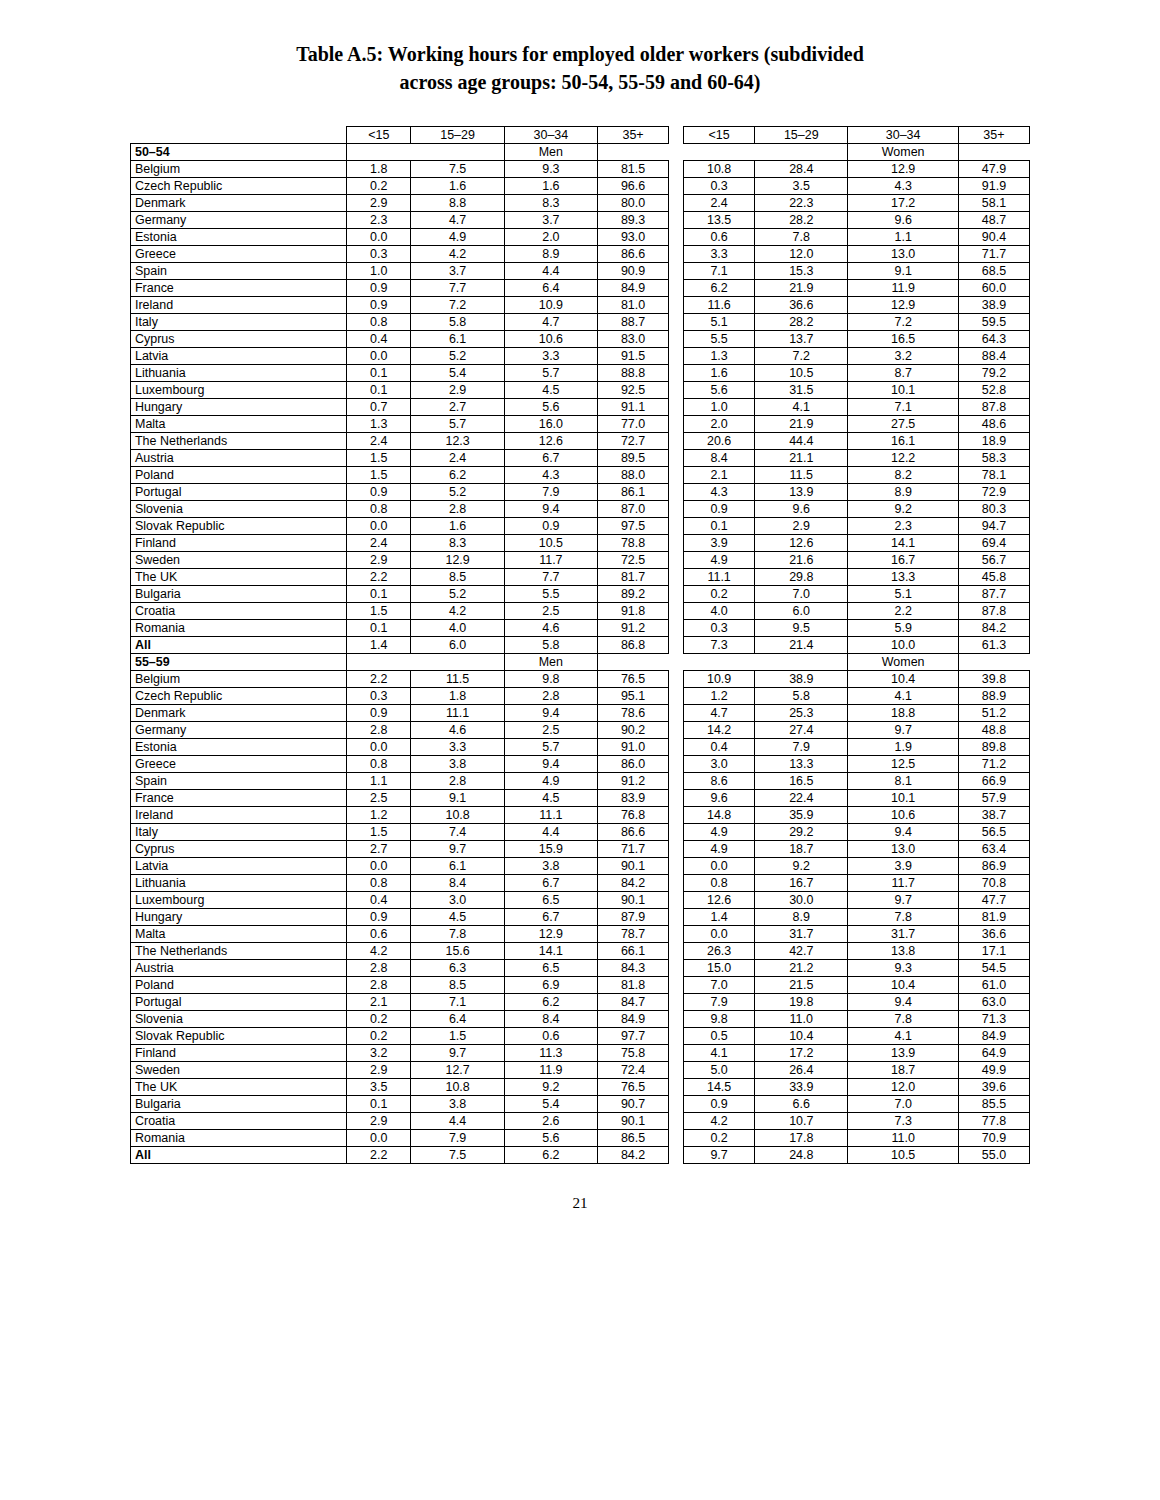Table A.5: Working hours for employed older workers (subdivided
across age groups: 50-54, 55-59 and 60-64)
| | <15 | 15–29 | 30–34 | 35+ | | <15 | 15–29 | 30–34 | 35+ |
| --- | --- | --- | --- | --- | --- | --- | --- | --- | --- |
| 50–54 | | | Men | | | | | Women | |
| Belgium | 1.8 | 7.5 | 9.3 | 81.5 | | 10.8 | 28.4 | 12.9 | 47.9 |
| Czech Republic | 0.2 | 1.6 | 1.6 | 96.6 | | 0.3 | 3.5 | 4.3 | 91.9 |
| Denmark | 2.9 | 8.8 | 8.3 | 80.0 | | 2.4 | 22.3 | 17.2 | 58.1 |
| Germany | 2.3 | 4.7 | 3.7 | 89.3 | | 13.5 | 28.2 | 9.6 | 48.7 |
| Estonia | 0.0 | 4.9 | 2.0 | 93.0 | | 0.6 | 7.8 | 1.1 | 90.4 |
| Greece | 0.3 | 4.2 | 8.9 | 86.6 | | 3.3 | 12.0 | 13.0 | 71.7 |
| Spain | 1.0 | 3.7 | 4.4 | 90.9 | | 7.1 | 15.3 | 9.1 | 68.5 |
| France | 0.9 | 7.7 | 6.4 | 84.9 | | 6.2 | 21.9 | 11.9 | 60.0 |
| Ireland | 0.9 | 7.2 | 10.9 | 81.0 | | 11.6 | 36.6 | 12.9 | 38.9 |
| Italy | 0.8 | 5.8 | 4.7 | 88.7 | | 5.1 | 28.2 | 7.2 | 59.5 |
| Cyprus | 0.4 | 6.1 | 10.6 | 83.0 | | 5.5 | 13.7 | 16.5 | 64.3 |
| Latvia | 0.0 | 5.2 | 3.3 | 91.5 | | 1.3 | 7.2 | 3.2 | 88.4 |
| Lithuania | 0.1 | 5.4 | 5.7 | 88.8 | | 1.6 | 10.5 | 8.7 | 79.2 |
| Luxembourg | 0.1 | 2.9 | 4.5 | 92.5 | | 5.6 | 31.5 | 10.1 | 52.8 |
| Hungary | 0.7 | 2.7 | 5.6 | 91.1 | | 1.0 | 4.1 | 7.1 | 87.8 |
| Malta | 1.3 | 5.7 | 16.0 | 77.0 | | 2.0 | 21.9 | 27.5 | 48.6 |
| The Netherlands | 2.4 | 12.3 | 12.6 | 72.7 | | 20.6 | 44.4 | 16.1 | 18.9 |
| Austria | 1.5 | 2.4 | 6.7 | 89.5 | | 8.4 | 21.1 | 12.2 | 58.3 |
| Poland | 1.5 | 6.2 | 4.3 | 88.0 | | 2.1 | 11.5 | 8.2 | 78.1 |
| Portugal | 0.9 | 5.2 | 7.9 | 86.1 | | 4.3 | 13.9 | 8.9 | 72.9 |
| Slovenia | 0.8 | 2.8 | 9.4 | 87.0 | | 0.9 | 9.6 | 9.2 | 80.3 |
| Slovak Republic | 0.0 | 1.6 | 0.9 | 97.5 | | 0.1 | 2.9 | 2.3 | 94.7 |
| Finland | 2.4 | 8.3 | 10.5 | 78.8 | | 3.9 | 12.6 | 14.1 | 69.4 |
| Sweden | 2.9 | 12.9 | 11.7 | 72.5 | | 4.9 | 21.6 | 16.7 | 56.7 |
| The UK | 2.2 | 8.5 | 7.7 | 81.7 | | 11.1 | 29.8 | 13.3 | 45.8 |
| Bulgaria | 0.1 | 5.2 | 5.5 | 89.2 | | 0.2 | 7.0 | 5.1 | 87.7 |
| Croatia | 1.5 | 4.2 | 2.5 | 91.8 | | 4.0 | 6.0 | 2.2 | 87.8 |
| Romania | 0.1 | 4.0 | 4.6 | 91.2 | | 0.3 | 9.5 | 5.9 | 84.2 |
| All | 1.4 | 6.0 | 5.8 | 86.8 | | 7.3 | 21.4 | 10.0 | 61.3 |
| 55–59 | | | Men | | | | | Women | |
| Belgium | 2.2 | 11.5 | 9.8 | 76.5 | | 10.9 | 38.9 | 10.4 | 39.8 |
| Czech Republic | 0.3 | 1.8 | 2.8 | 95.1 | | 1.2 | 5.8 | 4.1 | 88.9 |
| Denmark | 0.9 | 11.1 | 9.4 | 78.6 | | 4.7 | 25.3 | 18.8 | 51.2 |
| Germany | 2.8 | 4.6 | 2.5 | 90.2 | | 14.2 | 27.4 | 9.7 | 48.8 |
| Estonia | 0.0 | 3.3 | 5.7 | 91.0 | | 0.4 | 7.9 | 1.9 | 89.8 |
| Greece | 0.8 | 3.8 | 9.4 | 86.0 | | 3.0 | 13.3 | 12.5 | 71.2 |
| Spain | 1.1 | 2.8 | 4.9 | 91.2 | | 8.6 | 16.5 | 8.1 | 66.9 |
| France | 2.5 | 9.1 | 4.5 | 83.9 | | 9.6 | 22.4 | 10.1 | 57.9 |
| Ireland | 1.2 | 10.8 | 11.1 | 76.8 | | 14.8 | 35.9 | 10.6 | 38.7 |
| Italy | 1.5 | 7.4 | 4.4 | 86.6 | | 4.9 | 29.2 | 9.4 | 56.5 |
| Cyprus | 2.7 | 9.7 | 15.9 | 71.7 | | 4.9 | 18.7 | 13.0 | 63.4 |
| Latvia | 0.0 | 6.1 | 3.8 | 90.1 | | 0.0 | 9.2 | 3.9 | 86.9 |
| Lithuania | 0.8 | 8.4 | 6.7 | 84.2 | | 0.8 | 16.7 | 11.7 | 70.8 |
| Luxembourg | 0.4 | 3.0 | 6.5 | 90.1 | | 12.6 | 30.0 | 9.7 | 47.7 |
| Hungary | 0.9 | 4.5 | 6.7 | 87.9 | | 1.4 | 8.9 | 7.8 | 81.9 |
| Malta | 0.6 | 7.8 | 12.9 | 78.7 | | 0.0 | 31.7 | 31.7 | 36.6 |
| The Netherlands | 4.2 | 15.6 | 14.1 | 66.1 | | 26.3 | 42.7 | 13.8 | 17.1 |
| Austria | 2.8 | 6.3 | 6.5 | 84.3 | | 15.0 | 21.2 | 9.3 | 54.5 |
| Poland | 2.8 | 8.5 | 6.9 | 81.8 | | 7.0 | 21.5 | 10.4 | 61.0 |
| Portugal | 2.1 | 7.1 | 6.2 | 84.7 | | 7.9 | 19.8 | 9.4 | 63.0 |
| Slovenia | 0.2 | 6.4 | 8.4 | 84.9 | | 9.8 | 11.0 | 7.8 | 71.3 |
| Slovak Republic | 0.2 | 1.5 | 0.6 | 97.7 | | 0.5 | 10.4 | 4.1 | 84.9 |
| Finland | 3.2 | 9.7 | 11.3 | 75.8 | | 4.1 | 17.2 | 13.9 | 64.9 |
| Sweden | 2.9 | 12.7 | 11.9 | 72.4 | | 5.0 | 26.4 | 18.7 | 49.9 |
| The UK | 3.5 | 10.8 | 9.2 | 76.5 | | 14.5 | 33.9 | 12.0 | 39.6 |
| Bulgaria | 0.1 | 3.8 | 5.4 | 90.7 | | 0.9 | 6.6 | 7.0 | 85.5 |
| Croatia | 2.9 | 4.4 | 2.6 | 90.1 | | 4.2 | 10.7 | 7.3 | 77.8 |
| Romania | 0.0 | 7.9 | 5.6 | 86.5 | | 0.2 | 17.8 | 11.0 | 70.9 |
| All | 2.2 | 7.5 | 6.2 | 84.2 | | 9.7 | 24.8 | 10.5 | 55.0 |
21